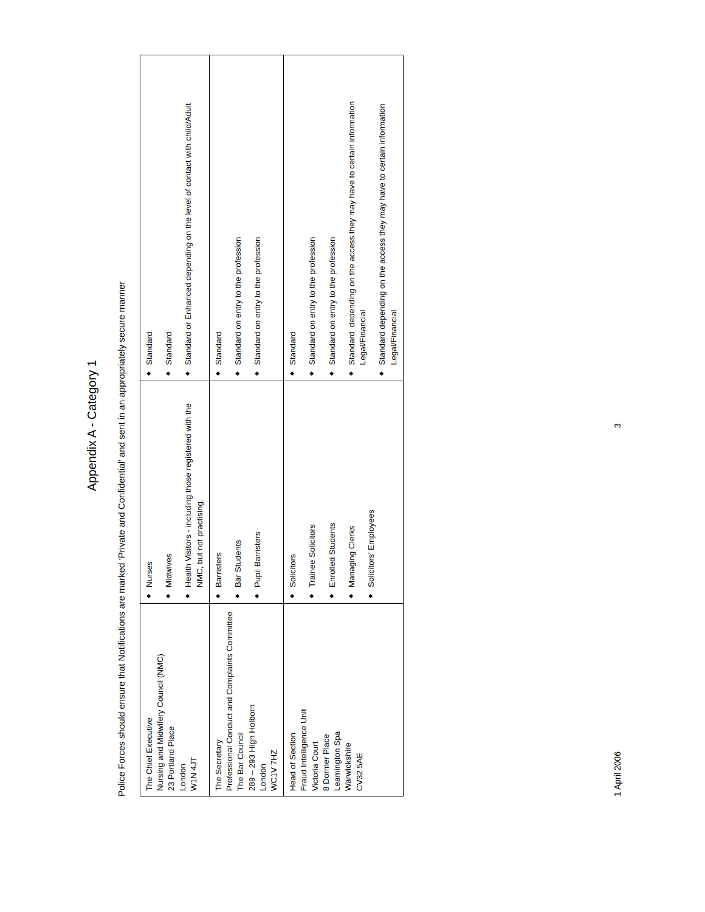Appendix A - Category 1
Police Forces should ensure that Notifications are marked ‘Private and Confidential’ and sent in an appropriately secure manner
| The Chief Executive Nursing and Midwifery Council (NMC) 23 Portland Place London W1N 4JT | Nurses Midwives Health Visitors - including those registered with the NMC, but not practising. | Standard Standard Standard or Enhanced depending on the level of contact with child/Adult |
| The Secretary Professional Conduct and Complaints Committee The Bar Council 289 – 293 High Holborn London WC1V 7HZ | Barristers Bar Students Pupil Barristers | Standard Standard on entry to the profession Standard on entry to the profession |
| Head of Section Fraud Intelligence Unit Victoria Court 8 Dormer Place Leamington Spa Warwickshire CV32 5AE | Solicitors Trainee Solicitors Enrolled Students Managing Clerks Solicitors’ Employees | Standard Standard on entry to the profession Standard on entry to the profession Standard depending on the access they may have to certain information Legal/Financial Standard depending on the access they may have to certain information Legal/Financial |
1 April 2006
3